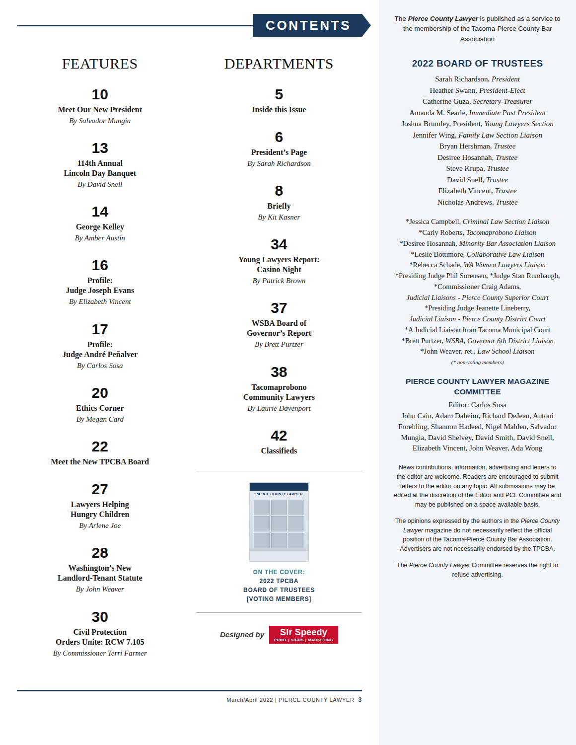CONTENTS
FEATURES
10
Meet Our New President
By Salvador Mungia
13
114th Annual
Lincoln Day Banquet
By David Snell
14
George Kelley
By Amber Austin
16
Profile:
Judge Joseph Evans
By Elizabeth Vincent
17
Profile:
Judge André Peñalver
By Carlos Sosa
20
Ethics Corner
By Megan Card
22
Meet the New TPCBA Board
27
Lawyers Helping
Hungry Children
By Arlene Joe
28
Washington’s New
Landlord-Tenant Statute
By John Weaver
30
Civil Protection
Orders Unite: RCW 7.105
By Commissioner Terri Farmer
DEPARTMENTS
5
Inside this Issue
6
President’s Page
By Sarah Richardson
8
Briefly
By Kit Kasner
34
Young Lawyers Report:
Casino Night
By Patrick Brown
37
WSBA Board of
Governor’s Report
By Brett Purtzer
38
Tacomaprobono
Community Lawyers
By Laurie Davenport
42
Classifieds
PIERCE COUNTY LAWYER
ON THE COVER:
2022 TPCBA
BOARD OF TRUSTEES
[VOTING MEMBERS]
Designed by Sir Speedy PRINT | SIGNS | MARKETING
March/April 2022 | PIERCE COUNTY LAWYER 3
The Pierce County Lawyer is published as a service to the membership of the Tacoma-Pierce County Bar Association
2022 BOARD OF TRUSTEES
Sarah Richardson, President
Heather Swann, President-Elect
Catherine Guza, Secretary-Treasurer
Amanda M. Searle, Immediate Past President
Joshua Brumley, President, Young Lawyers Section
Jennifer Wing, Family Law Section Liaison
Bryan Hershman, Trustee
Desiree Hosannah, Trustee
Steve Krupa, Trustee
David Snell, Trustee
Elizabeth Vincent, Trustee
Nicholas Andrews, Trustee
*Jessica Campbell, Criminal Law Section Liaison
*Carly Roberts, Tacomaprobono Liaison
*Desiree Hosannah, Minority Bar Association Liaison
*Leslie Bottimore, Collaborative Law Liaison
*Rebecca Schade, WA Women Lawyers Liaison
*Presiding Judge Phil Sorensen, *Judge Stan Rumbaugh,
*Commissioner Craig Adams,
Judicial Liaisons - Pierce County Superior Court
*Presiding Judge Jeanette Lineberry,
Judicial Liaison - Pierce County District Court
*A Judicial Liaison from Tacoma Municipal Court
*Brett Purtzer, WSBA, Governor 6th District Liaison
*John Weaver, ret., Law School Liaison
(* non-voting members)
PIERCE COUNTY LAWYER MAGAZINE COMMITTEE
Editor: Carlos Sosa
John Cain, Adam Daheim, Richard DeJean, Antoni Froehling, Shannon Hadeed, Nigel Malden, Salvador Mungia, David Shelvey, David Smith, David Snell, Elizabeth Vincent, John Weaver, Ada Wong
News contributions, information, advertising and letters to the editor are welcome. Readers are encouraged to submit letters to the editor on any topic. All submissions may be edited at the discretion of the Editor and PCL Committee and may be published on a space available basis.
The opinions expressed by the authors in the Pierce County Lawyer magazine do not necessarily reflect the official position of the Tacoma-Pierce County Bar Association. Advertisers are not necessarily endorsed by the TPCBA.
The Pierce County Lawyer Committee reserves the right to refuse advertising.